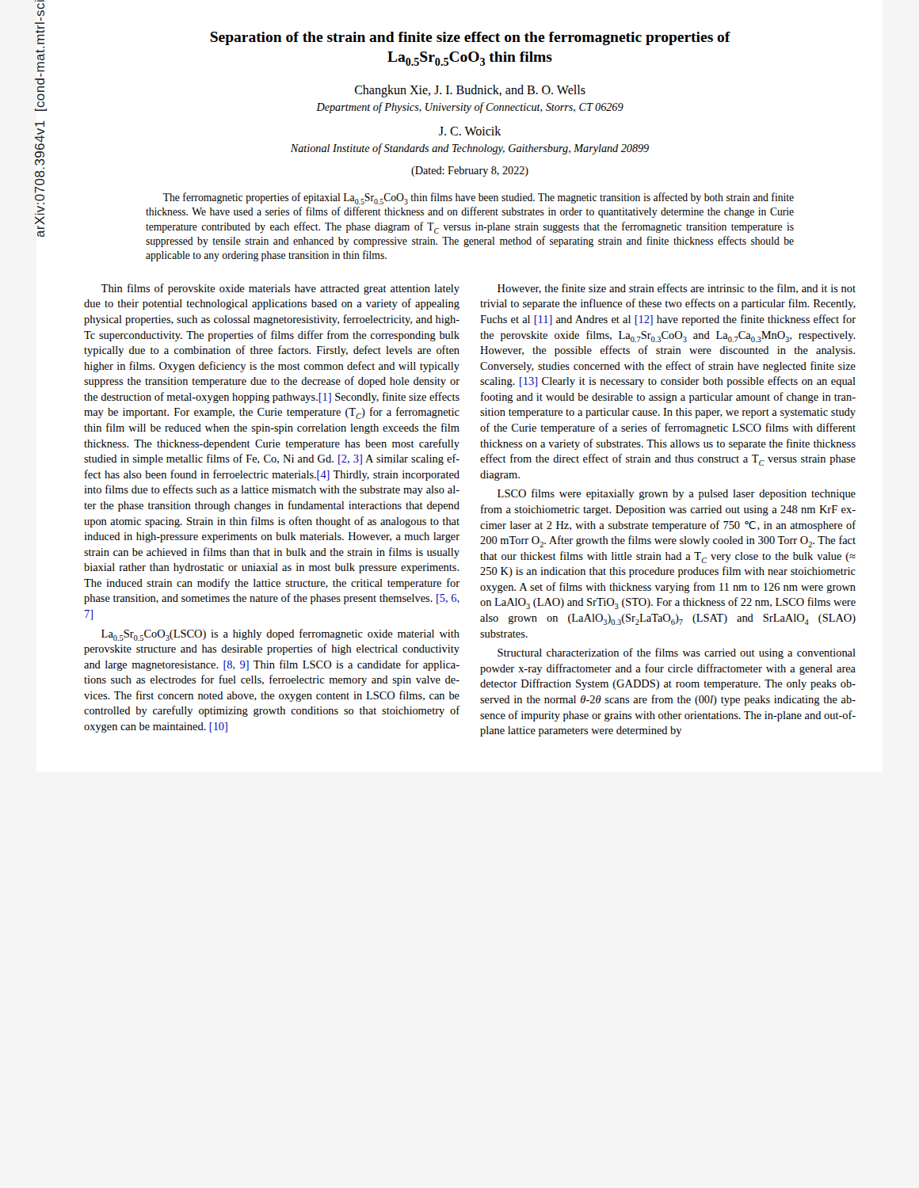arXiv:0708.3964v1 [cond-mat.mtrl-sci] 29 Aug 2007
Separation of the strain and finite size effect on the ferromagnetic properties of
La0.5Sr0.5CoO3 thin films
Changkun Xie, J. I. Budnick, and B. O. Wells
Department of Physics, University of Connecticut, Storrs, CT 06269
J. C. Woicik
National Institute of Standards and Technology, Gaithersburg, Maryland 20899
(Dated: February 8, 2022)
The ferromagnetic properties of epitaxial La0.5Sr0.5CoO3 thin films have been studied. The magnetic transition is affected by both strain and finite thickness. We have used a series of films of different thickness and on different substrates in order to quantitatively determine the change in Curie temperature contributed by each effect. The phase diagram of TC versus in-plane strain suggests that the ferromagnetic transition temperature is suppressed by tensile strain and enhanced by compressive strain. The general method of separating strain and finite thickness effects should be applicable to any ordering phase transition in thin films.
Thin films of perovskite oxide materials have attracted great attention lately due to their potential technological applications based on a variety of appealing physical properties, such as colossal magnetoresistivity, ferroelectricity, and high-Tc superconductivity. The properties of films differ from the corresponding bulk typically due to a combination of three factors. Firstly, defect levels are often higher in films. Oxygen deficiency is the most common defect and will typically suppress the transition temperature due to the decrease of doped hole density or the destruction of metal-oxygen hopping pathways.[1] Secondly, finite size effects may be important. For example, the Curie temperature (TC) for a ferromagnetic thin film will be reduced when the spin-spin correlation length exceeds the film thickness. The thickness-dependent Curie temperature has been most carefully studied in simple metallic films of Fe, Co, Ni and Gd. [2, 3] A similar scaling effect has also been found in ferroelectric materials.[4] Thirdly, strain incorporated into films due to effects such as a lattice mismatch with the substrate may also alter the phase transition through changes in fundamental interactions that depend upon atomic spacing. Strain in thin films is often thought of as analogous to that induced in high-pressure experiments on bulk materials. However, a much larger strain can be achieved in films than that in bulk and the strain in films is usually biaxial rather than hydrostatic or uniaxial as in most bulk pressure experiments. The induced strain can modify the lattice structure, the critical temperature for phase transition, and sometimes the nature of the phases present themselves. [5, 6, 7]
La0.5Sr0.5CoO3(LSCO) is a highly doped ferromagnetic oxide material with perovskite structure and has desirable properties of high electrical conductivity and large magnetoresistance. [8, 9] Thin film LSCO is a candidate for applications such as electrodes for fuel cells, ferroelectric memory and spin valve devices. The first concern noted above, the oxygen content in LSCO films, can be controlled by carefully optimizing growth conditions so that stoichiometry of oxygen can be maintained. [10]
However, the finite size and strain effects are intrinsic to the film, and it is not trivial to separate the influence of these two effects on a particular film. Recently, Fuchs et al [11] and Andres et al [12] have reported the finite thickness effect for the perovskite oxide films, La0.7Sr0.3CoO3 and La0.7Ca0.3MnO3, respectively. However, the possible effects of strain were discounted in the analysis. Conversely, studies concerned with the effect of strain have neglected finite size scaling. [13] Clearly it is necessary to consider both possible effects on an equal footing and it would be desirable to assign a particular amount of change in transition temperature to a particular cause. In this paper, we report a systematic study of the Curie temperature of a series of ferromagnetic LSCO films with different thickness on a variety of substrates. This allows us to separate the finite thickness effect from the direct effect of strain and thus construct a TC versus strain phase diagram.
LSCO films were epitaxially grown by a pulsed laser deposition technique from a stoichiometric target. Deposition was carried out using a 248 nm KrF excimer laser at 2 Hz, with a substrate temperature of 750 ℃, in an atmosphere of 200 mTorr O2. After growth the films were slowly cooled in 300 Torr O2. The fact that our thickest films with little strain had a TC very close to the bulk value (≈ 250 K) is an indication that this procedure produces film with near stoichiometric oxygen. A set of films with thickness varying from 11 nm to 126 nm were grown on LaAlO3 (LAO) and SrTiO3 (STO). For a thickness of 22 nm, LSCO films were also grown on (LaAlO3)0.3(Sr2LaTaO6)7 (LSAT) and SrLaAlO4 (SLAO) substrates.
Structural characterization of the films was carried out using a conventional powder x-ray diffractometer and a four circle diffractometer with a general area detector Diffraction System (GADDS) at room temperature. The only peaks observed in the normal θ-2θ scans are from the (00l) type peaks indicating the absence of impurity phase or grains with other orientations. The in-plane and out-of-plane lattice parameters were determined by